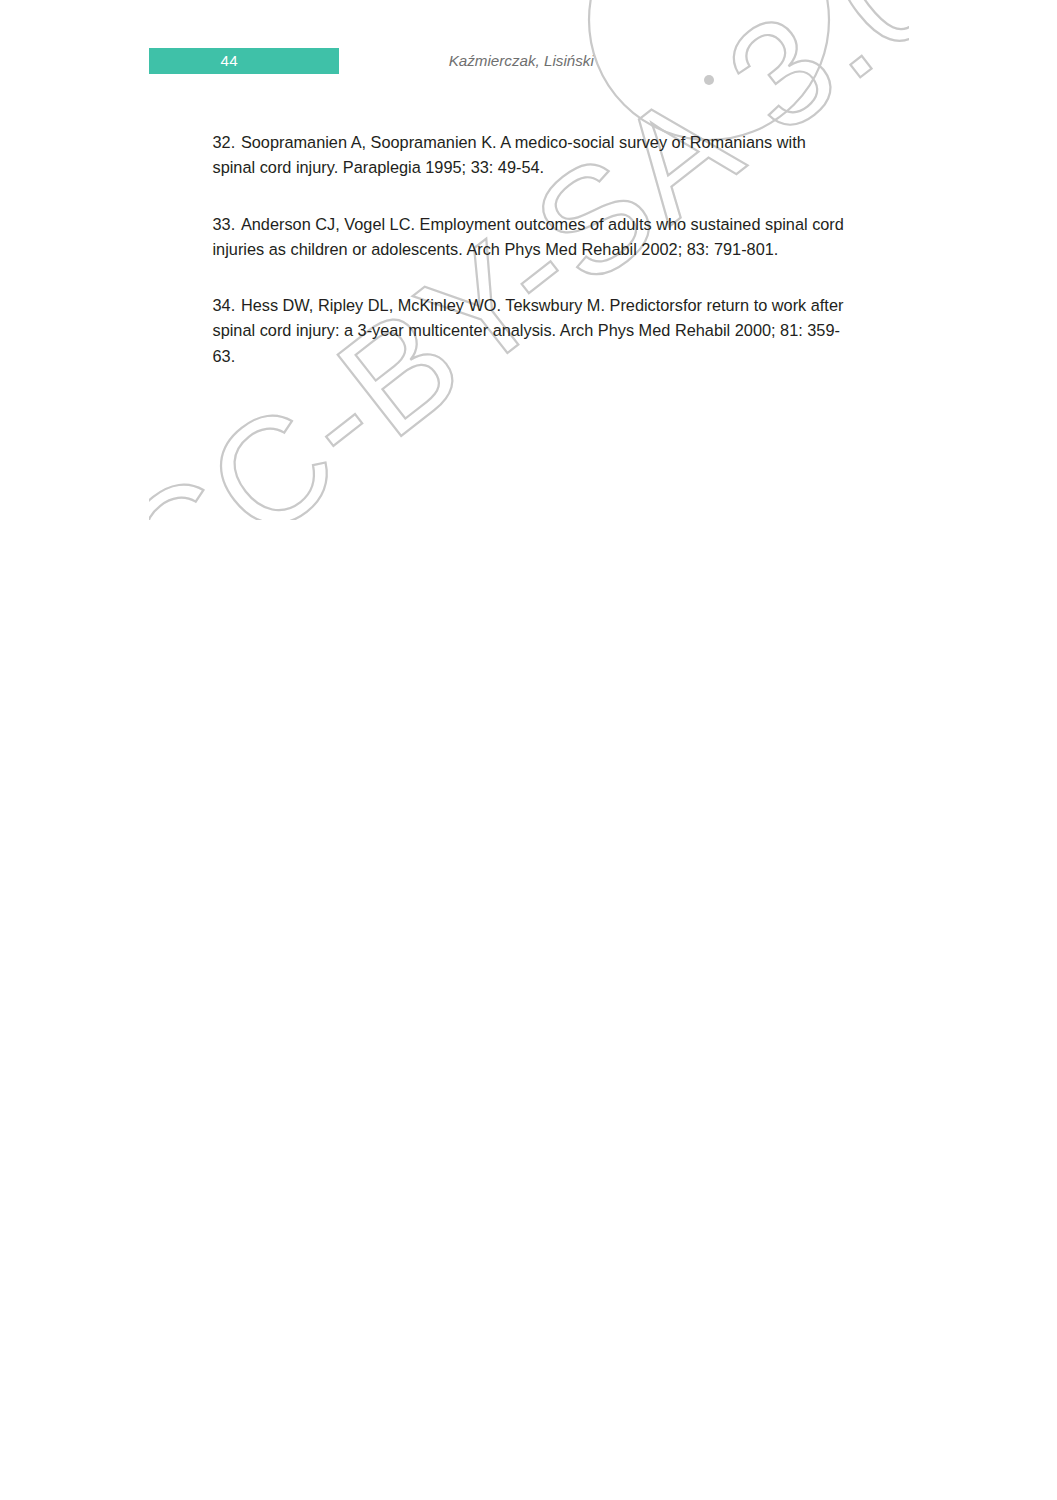CC-BY-SA 3.0 PL
44
Kaźmierczak, Lisiński
32. Soopramanien A, Soopramanien K. A medico-social survey of Romanians with spinal cord injury. Paraplegia 1995; 33: 49-54.
33. Anderson CJ, Vogel LC. Employment outcomes of adults who sustained spinal cord injuries as children or adolescents. Arch Phys Med Rehabil 2002; 83: 791-801.
34. Hess DW, Ripley DL, McKinley WO. Tekswbury M. Predictorsfor return to work after spinal cord injury: a 3-year multicenter analysis. Arch Phys Med Rehabil 2000; 81: 359-63.